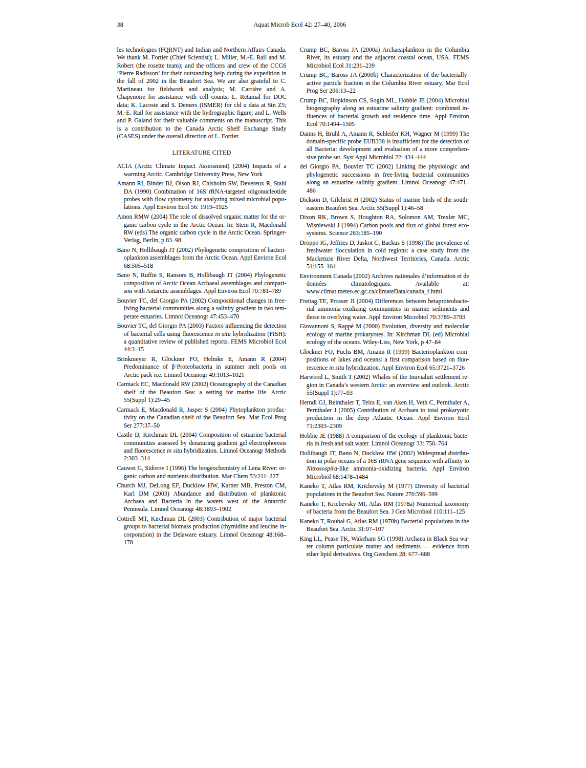38 Aquat Microb Ecol 42: 27–40, 2006
les technologies (FQRNT) and Indian and Northern Affairs Canada. We thank M. Fortier (Chief Scientist); L. Miller, M.-E. Rail and M. Robert (the rosette team); and the officers and crew of the CCGS ‘Pierre Radisson’ for their outstanding help during the expedition in the fall of 2002 in the Beaufort Sea. We are also grateful to C. Martineau for fieldwork and analysis; M. Carrière and A. Chapenoire for assistance with cell counts; L. Retamal for DOC data; K. Lacoste and S. Demers (ISMER) for chl a data at Stn Z5; M.-E. Rail for assistance with the hydrographic figure; and L. Wells and P. Galand for their valuable comments on the manuscript. This is a contribution to the Canada Arctic Shelf Exchange Study (CASES) under the overall direction of L. Fortier.
Literature Cited
ACIA (Arctic Climate Impact Assessment) (2004) Impacts of a warming Arctic. Cambridge University Press, New York
Amann RI, Binder BJ, Olson RJ, Chisholm SW, Devereux R, Stahl DA (1990) Combination of 16S rRNA-targeted oligonucleotide probes with flow cytometry for analyzing mixed microbial populations. Appl Environ Ecol 56: 1919–1925
Amon RMW (2004) The role of dissolved organic matter for the organic carbon cycle in the Arctic Ocean. In: Stein R, Macdonald RW (eds) The organic carbon cycle in the Arctic Ocean. Springer-Verlag, Berlin, p 83–98
Bano N, Hollibaugh JT (2002) Phylogenetic composition of bacterioplankton assemblages from the Arctic Ocean. Appl Environ Ecol 68:505–518
Bano N, Ruffin S, Ransom B, Hollibaugh JT (2004) Phylogenetic composition of Arctic Ocean Archaeal assemblages and comparison with Antarctic assemblages. Appl Environ Ecol 70:781–789
Bouvier TC, del Giorgio PA (2002) Compositional changes in free-living bacterial communities along a salinity gradient in two temperate estuaries. Limnol Oceanogr 47:453–470
Bouvier TC, del Giorgio PA (2003) Factors influencing the detection of bacterial cells using fluorescence in situ hybridization (FISH): a quantitative review of published reports. FEMS Microbiol Ecol 44:3–15
Brinkmeyer R, Glöckner FO, Helmke E, Amann R (2004) Predominance of β-Proteobacteria in summer melt pools on Arctic pack ice. Limnol Oceanogr 49:1013–1021
Carmack EC, Macdonald RW (2002) Oceanography of the Canadian shelf of the Beaufort Sea: a setting for marine life. Arctic 55(Suppl 1):29–45
Carmack E, Macdonald R, Jasper S (2004) Phytoplankton productivity on the Canadian shelf of the Beaufort Sea. Mar Ecol Prog Ser 277:37–50
Castle D, Kirchman DL (2004) Composition of estuarine bacterial communities assessed by denaturing gradient gel electrophoresis and fluorescence in situ hybridization. Limnol Oceanogr Methods 2:303–314
Cauwet G, Sidorov I (1996) The biogeochemistry of Lena River: organic carbon and nutrients distribution. Mar Chem 53:211–227
Church MJ, DeLong EF, Ducklow HW, Karner MB, Preston CM, Karl DM (2003) Abundance and distribution of planktonic Archaea and Bacteria in the waters west of the Antarctic Peninsula. Limnol Oceanogr 48:1893–1902
Cottrell MT, Kirchman DL (2003) Contribution of major bacterial groups to bacterial biomass production (thymidine and leucine incorporation) in the Delaware estuary. Limnol Oceanogr 48:168–178
Crump BC, Baross JA (2000a) Archaeaplankton in the Columbia River, its estuary and the adjacent coastal ocean, USA. FEMS Microbiol Ecol 31:231–239
Crump BC, Baross JA (2000b) Characterization of the bacterially-active particle fraction in the Columbia River estuary. Mar Ecol Prog Ser 206:13–22
Crump BC, Hopkinson CS, Sogin ML, Hobbie JE (2004) Microbial biogeography along an estuarine salinity gradient: combined influences of bacterial growth and residence time. Appl Environ Ecol 70:1494–1505
Daims H, Bruhl A, Amann R, Schleifer KH, Wagner M (1999) The domain-specific probe EUB338 is insufficient for the detection of all Bacteria: development and evaluation of a more comprehensive probe set. Syst Appl Microbiol 22: 434–444
del Giorgio PA, Bouvier TC (2002) Linking the physiologic and phylogenetic successions in free-living bacterial communities along an estuarine salinity gradient. Limnol Oceanogr 47:471–486
Dickson D, Gilchrist H (2002) Status of marine birds of the southeastern Beaufort Sea. Arctic 55(Suppl 1):46–58
Dixon RK, Brown S, Houghton RA, Solomon AM, Trexler MC, Wisniewski J (1994) Carbon pools and flux of global forest ecosystems. Science 263:185–190
Droppo IG, Jeffries D, Jaskot C, Backus S (1998) The prevalence of freshwater flocculation in cold regions: a case study from the Mackenzie River Delta, Northwest Territories, Canada. Arctic 51:155–164
Environment Canada (2002) Archives nationales d’information et de données climatologiques. Available at: www.climat.meteo.ec.gc.ca/climateData/canada_f.html
Freitag TE, Prosser JI (2004) Differences between betaproteobacterial ammonia-oxidizing communities in marine sediments and those in overlying water. Appl Environ Microbiol 70:3789–3793
Giovannoni S, Rappé M (2000) Evolution, diversity and molecular ecology of marine prokaryotes. In: Kirchman DL (ed) Microbial ecology of the oceans. Wiley-Liss, New York, p 47–84
Glöckner FO, Fuchs BM, Amann R (1999) Bacterioplankton compositions of lakes and oceans: a first comparison based on fluorescence in situ hybridization. Appl Environ Ecol 65:3721–3726
Harwood L, Smith T (2002) Whales of the Inuvialuit settlement region in Canada’s western Arctic: an overview and outlook. Arctic 55(Suppl 1):77–93
Herndl GJ, Reinthaler T, Teira E, van Aken H, Veth C, Pernthaler A, Pernthaler J (2005) Contribution of Archaea to total prokaryotic production in the deep Atlantic Ocean. Appl Environ Ecol 71:2303–2309
Hobbie JE (1988) A comparison of the ecology of planktonic bacteria in fresh and salt water. Limnol Oceanogr 33: 750–764
Hollibaugh JT, Bano N, Ducklow HW (2002) Widespread distribution in polar oceans of a 16S rRNA gene sequence with affinity to Nitrosospira-like ammonia-oxidizing bacteria. Appl Environ Microbiol 68:1478–1484
Kaneko T, Atlas RM, Krichevsky M (1977) Diversity of bacterial populations in the Beaufort Sea. Nature 270:596–599
Kaneko T, Krichevsky MI, Atlas RM (1978a) Numerical taxonomy of bacteria from the Beaufort Sea. J Gen Microbiol 110:111–125
Kaneko T, Roubal G, Atlas RM (1978b) Bacterial populations in the Beaufort Sea. Arctic 31:97–107
King LL, Pease TK, Wakeham SG (1998) Archaea in Black Sea water column particulate matter and sediments — evidence from ether lipid derivatives. Org Geochem 28: 677–688